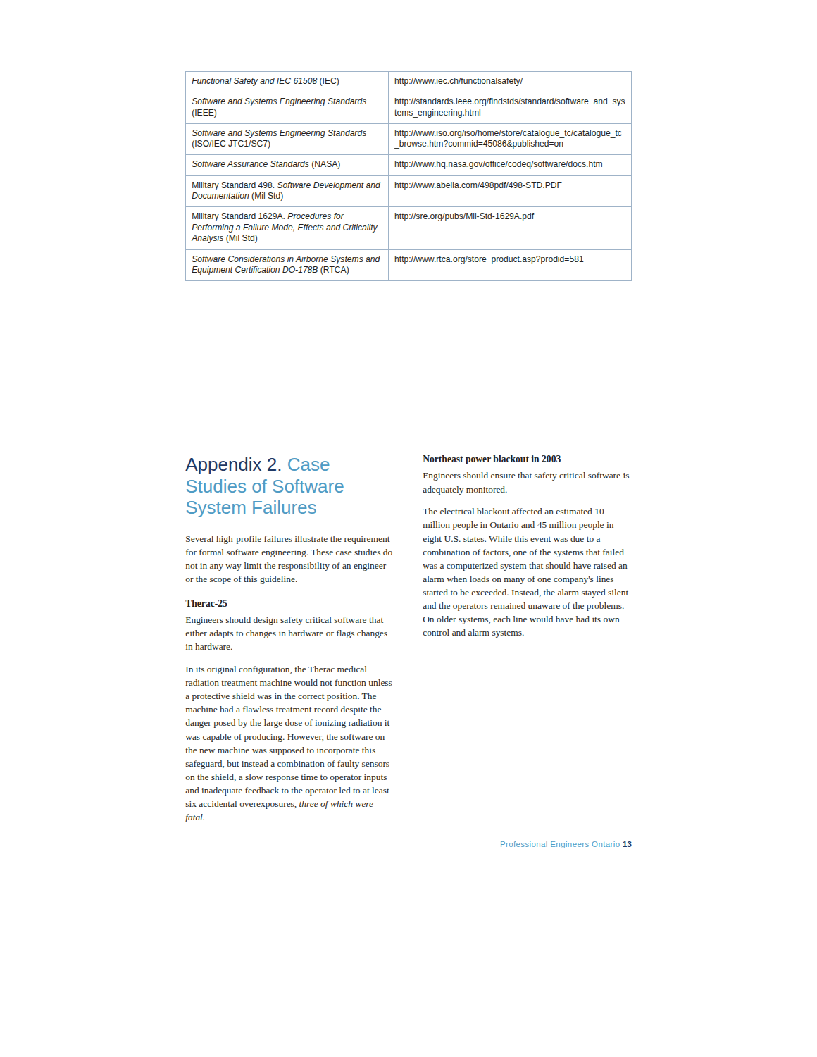| Functional Safety and IEC 61508 (IEC) | http://www.iec.ch/functionalsafety/ |
| Software and Systems Engineering Standards (IEEE) | http://standards.ieee.org/findstds/standard/software_and_systems_engineering.html |
| Software and Systems Engineering Standards (ISO/IEC JTC1/SC7) | http://www.iso.org/iso/home/store/catalogue_tc/catalogue_tc_browse.htm?commid=45086&published=on |
| Software Assurance Standards (NASA) | http://www.hq.nasa.gov/office/codeq/software/docs.htm |
| Military Standard 498. Software Development and Documentation (Mil Std) | http://www.abelia.com/498pdf/498-STD.PDF |
| Military Standard 1629A. Procedures for Performing a Failure Mode, Effects and Criticality Analysis (Mil Std) | http://sre.org/pubs/Mil-Std-1629A.pdf |
| Software Considerations in Airborne Systems and Equipment Certification DO-178B (RTCA) | http://www.rtca.org/store_product.asp?prodid=581 |
Appendix 2. Case Studies of Software System Failures
Several high-profile failures illustrate the requirement for formal software engineering. These case studies do not in any way limit the responsibility of an engineer or the scope of this guideline.
Therac-25
Engineers should design safety critical software that either adapts to changes in hardware or flags changes in hardware.
In its original configuration, the Therac medical radiation treatment machine would not function unless a protective shield was in the correct position. The machine had a flawless treatment record despite the danger posed by the large dose of ionizing radiation it was capable of producing. However, the software on the new machine was supposed to incorporate this safeguard, but instead a combination of faulty sensors on the shield, a slow response time to operator inputs and inadequate feedback to the operator led to at least six accidental overexposures, three of which were fatal.
Northeast power blackout in 2003
Engineers should ensure that safety critical software is adequately monitored.
The electrical blackout affected an estimated 10 million people in Ontario and 45 million people in eight U.S. states. While this event was due to a combination of factors, one of the systems that failed was a computerized system that should have raised an alarm when loads on many of one company's lines started to be exceeded. Instead, the alarm stayed silent and the operators remained unaware of the problems. On older systems, each line would have had its own control and alarm systems.
Professional Engineers Ontario 13